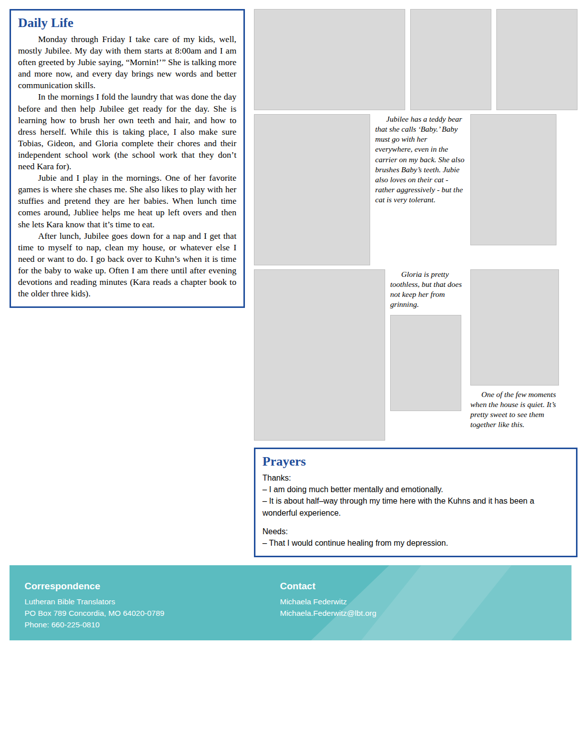Daily Life
Monday through Friday I take care of my kids, well, mostly Jubilee. My day with them starts at 8:00am and I am often greeted by Jubie saying, “Mornin!’” She is talking more and more now, and every day brings new words and better communication skills.
In the mornings I fold the laundry that was done the day before and then help Jubilee get ready for the day. She is learning how to brush her own teeth and hair, and how to dress herself. While this is taking place, I also make sure Tobias, Gideon, and Gloria complete their chores and their independent school work (the school work that they don’t need Kara for).
Jubie and I play in the mornings. One of her favorite games is where she chases me. She also likes to play with her stuffies and pretend they are her babies. When lunch time comes around, Jubliee helps me heat up left overs and then she lets Kara know that it’s time to eat.
After lunch, Jubilee goes down for a nap and I get that time to myself to nap, clean my house, or whatever else I need or want to do. I go back over to Kuhn’s when it is time for the baby to wake up. Often I am there until after evening devotions and reading minutes (Kara reads a chapter book to the older three kids).
Jubilee has a teddy bear that she calls ‘Baby.’ Baby must go with her everywhere, even in the carrier on my back. She also brushes Baby’s teeth. Jubie also loves on their cat - rather aggressively - but the cat is very tolerant.
Gloria is pretty toothless, but that does not keep her from grinning.
One of the few moments when the house is quiet. It’s pretty sweet to see them together like this.
Prayers
Thanks:
– I am doing much better mentally and emotionally.
– It is about half–way through my time here with the Kuhns and it has been a wonderful experience.
Needs:
– That I would continue healing from my depression.
Correspondence
Lutheran Bible Translators
PO Box 789 Concordia, MO 64020-0789
Phone: 660-225-0810
Contact
Michaela Federwitz
Michaela.Federwitz@lbt.org